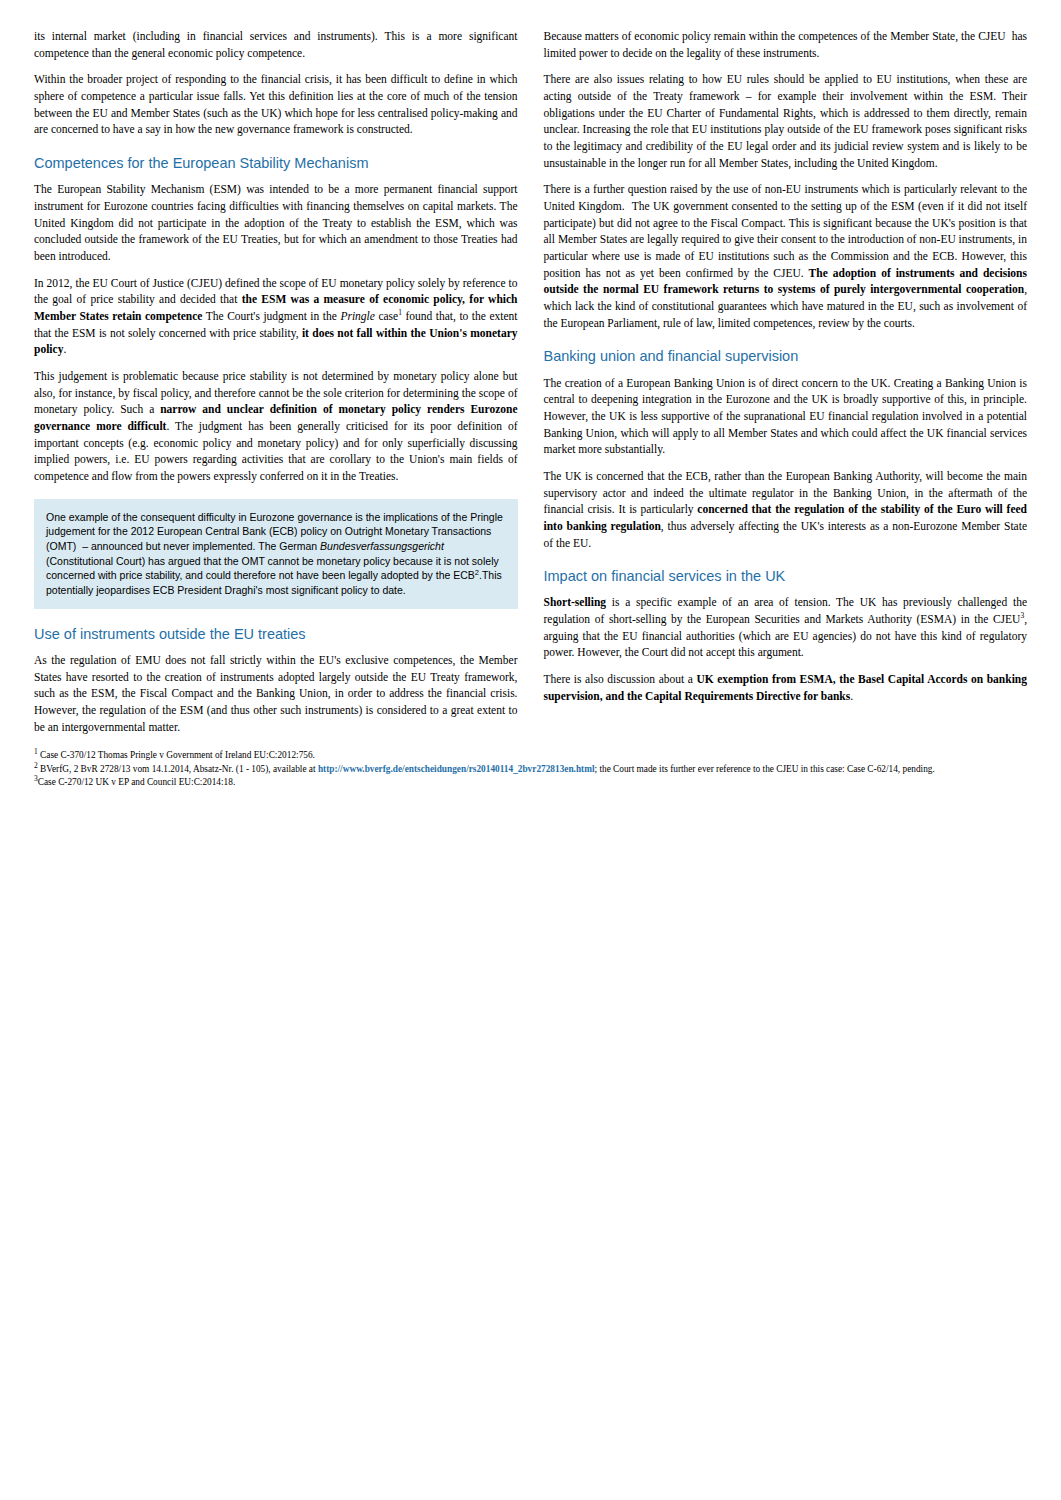its internal market (including in financial services and instruments). This is a more significant competence than the general economic policy competence.
Within the broader project of responding to the financial crisis, it has been difficult to define in which sphere of competence a particular issue falls. Yet this definition lies at the core of much of the tension between the EU and Member States (such as the UK) which hope for less centralised policy-making and are concerned to have a say in how the new governance framework is constructed.
Competences for the European Stability Mechanism
The European Stability Mechanism (ESM) was intended to be a more permanent financial support instrument for Eurozone countries facing difficulties with financing themselves on capital markets. The United Kingdom did not participate in the adoption of the Treaty to establish the ESM, which was concluded outside the framework of the EU Treaties, but for which an amendment to those Treaties had been introduced.
In 2012, the EU Court of Justice (CJEU) defined the scope of EU monetary policy solely by reference to the goal of price stability and decided that the ESM was a measure of economic policy, for which Member States retain competence The Court's judgment in the Pringle case1 found that, to the extent that the ESM is not solely concerned with price stability, it does not fall within the Union's monetary policy.
This judgement is problematic because price stability is not determined by monetary policy alone but also, for instance, by fiscal policy, and therefore cannot be the sole criterion for determining the scope of monetary policy. Such a narrow and unclear definition of monetary policy renders Eurozone governance more difficult. The judgment has been generally criticised for its poor definition of important concepts (e.g. economic policy and monetary policy) and for only superficially discussing implied powers, i.e. EU powers regarding activities that are corollary to the Union's main fields of competence and flow from the powers expressly conferred on it in the Treaties.
One example of the consequent difficulty in Eurozone governance is the implications of the Pringle judgement for the 2012 European Central Bank (ECB) policy on Outright Monetary Transactions (OMT) – announced but never implemented. The German Bundesverfassungsgericht (Constitutional Court) has argued that the OMT cannot be monetary policy because it is not solely concerned with price stability, and could therefore not have been legally adopted by the ECB2.This potentially jeopardises ECB President Draghi's most significant policy to date.
Use of instruments outside the EU treaties
As the regulation of EMU does not fall strictly within the EU's exclusive competences, the Member States have resorted to the creation of instruments adopted largely outside the EU Treaty framework, such as the ESM, the Fiscal Compact and the Banking Union, in order to address the financial crisis. However, the regulation of the ESM (and thus other such instruments) is considered to a great extent to be an intergovernmental matter.
Because matters of economic policy remain within the competences of the Member State, the CJEU has limited power to decide on the legality of these instruments.
There are also issues relating to how EU rules should be applied to EU institutions, when these are acting outside of the Treaty framework – for example their involvement within the ESM. Their obligations under the EU Charter of Fundamental Rights, which is addressed to them directly, remain unclear. Increasing the role that EU institutions play outside of the EU framework poses significant risks to the legitimacy and credibility of the EU legal order and its judicial review system and is likely to be unsustainable in the longer run for all Member States, including the United Kingdom.
There is a further question raised by the use of non-EU instruments which is particularly relevant to the United Kingdom. The UK government consented to the setting up of the ESM (even if it did not itself participate) but did not agree to the Fiscal Compact. This is significant because the UK's position is that all Member States are legally required to give their consent to the introduction of non-EU instruments, in particular where use is made of EU institutions such as the Commission and the ECB. However, this position has not as yet been confirmed by the CJEU. The adoption of instruments and decisions outside the normal EU framework returns to systems of purely intergovernmental cooperation, which lack the kind of constitutional guarantees which have matured in the EU, such as involvement of the European Parliament, rule of law, limited competences, review by the courts.
Banking union and financial supervision
The creation of a European Banking Union is of direct concern to the UK. Creating a Banking Union is central to deepening integration in the Eurozone and the UK is broadly supportive of this, in principle. However, the UK is less supportive of the supranational EU financial regulation involved in a potential Banking Union, which will apply to all Member States and which could affect the UK financial services market more substantially.
The UK is concerned that the ECB, rather than the European Banking Authority, will become the main supervisory actor and indeed the ultimate regulator in the Banking Union, in the aftermath of the financial crisis. It is particularly concerned that the regulation of the stability of the Euro will feed into banking regulation, thus adversely affecting the UK's interests as a non-Eurozone Member State of the EU.
Impact on financial services in the UK
Short-selling is a specific example of an area of tension. The UK has previously challenged the regulation of short-selling by the European Securities and Markets Authority (ESMA) in the CJEU3, arguing that the EU financial authorities (which are EU agencies) do not have this kind of regulatory power. However, the Court did not accept this argument.
There is also discussion about a UK exemption from ESMA, the Basel Capital Accords on banking supervision, and the Capital Requirements Directive for banks.
1 Case C-370/12 Thomas Pringle v Government of Ireland EU:C:2012:756.
2 BVerfG, 2 BvR 2728/13 vom 14.1.2014, Absatz-Nr. (1 - 105), available at http://www.bverfg.de/entscheidungen/rs20140114_2bvr272813en.html; the Court made its further ever reference to the CJEU in this case: Case C-62/14, pending.
3Case C-270/12 UK v EP and Council EU:C:2014:18.